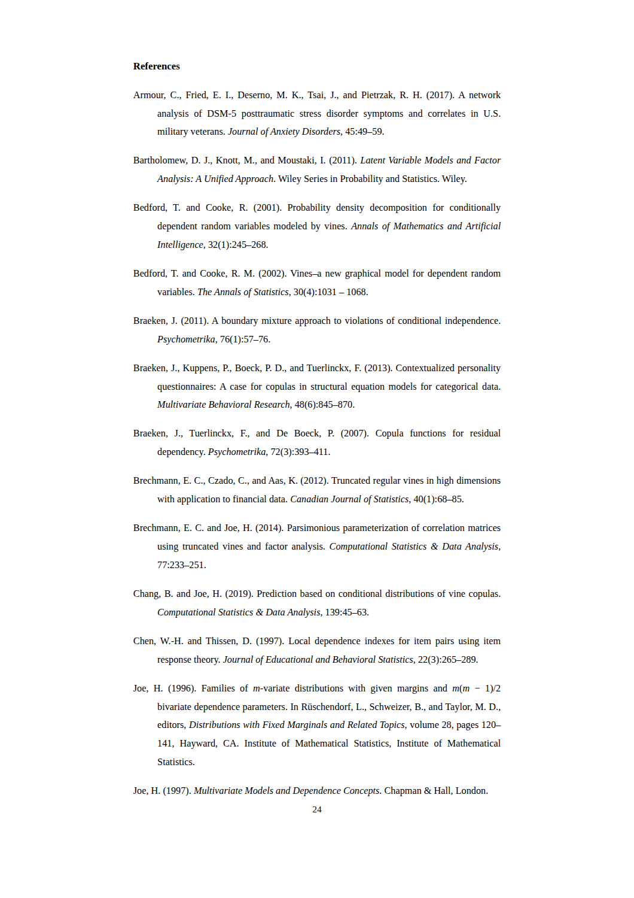References
Armour, C., Fried, E. I., Deserno, M. K., Tsai, J., and Pietrzak, R. H. (2017). A network analysis of DSM-5 posttraumatic stress disorder symptoms and correlates in U.S. military veterans. Journal of Anxiety Disorders, 45:49–59.
Bartholomew, D. J., Knott, M., and Moustaki, I. (2011). Latent Variable Models and Factor Analysis: A Unified Approach. Wiley Series in Probability and Statistics. Wiley.
Bedford, T. and Cooke, R. (2001). Probability density decomposition for conditionally dependent random variables modeled by vines. Annals of Mathematics and Artificial Intelligence, 32(1):245–268.
Bedford, T. and Cooke, R. M. (2002). Vines–a new graphical model for dependent random variables. The Annals of Statistics, 30(4):1031 – 1068.
Braeken, J. (2011). A boundary mixture approach to violations of conditional independence. Psychometrika, 76(1):57–76.
Braeken, J., Kuppens, P., Boeck, P. D., and Tuerlinckx, F. (2013). Contextualized personality questionnaires: A case for copulas in structural equation models for categorical data. Multivariate Behavioral Research, 48(6):845–870.
Braeken, J., Tuerlinckx, F., and De Boeck, P. (2007). Copula functions for residual dependency. Psychometrika, 72(3):393–411.
Brechmann, E. C., Czado, C., and Aas, K. (2012). Truncated regular vines in high dimensions with application to financial data. Canadian Journal of Statistics, 40(1):68–85.
Brechmann, E. C. and Joe, H. (2014). Parsimonious parameterization of correlation matrices using truncated vines and factor analysis. Computational Statistics & Data Analysis, 77:233–251.
Chang, B. and Joe, H. (2019). Prediction based on conditional distributions of vine copulas. Computational Statistics & Data Analysis, 139:45–63.
Chen, W.-H. and Thissen, D. (1997). Local dependence indexes for item pairs using item response theory. Journal of Educational and Behavioral Statistics, 22(3):265–289.
Joe, H. (1996). Families of m-variate distributions with given margins and m(m − 1)/2 bivariate dependence parameters. In Rüschendorf, L., Schweizer, B., and Taylor, M. D., editors, Distributions with Fixed Marginals and Related Topics, volume 28, pages 120–141, Hayward, CA. Institute of Mathematical Statistics, Institute of Mathematical Statistics.
Joe, H. (1997). Multivariate Models and Dependence Concepts. Chapman & Hall, London.
24